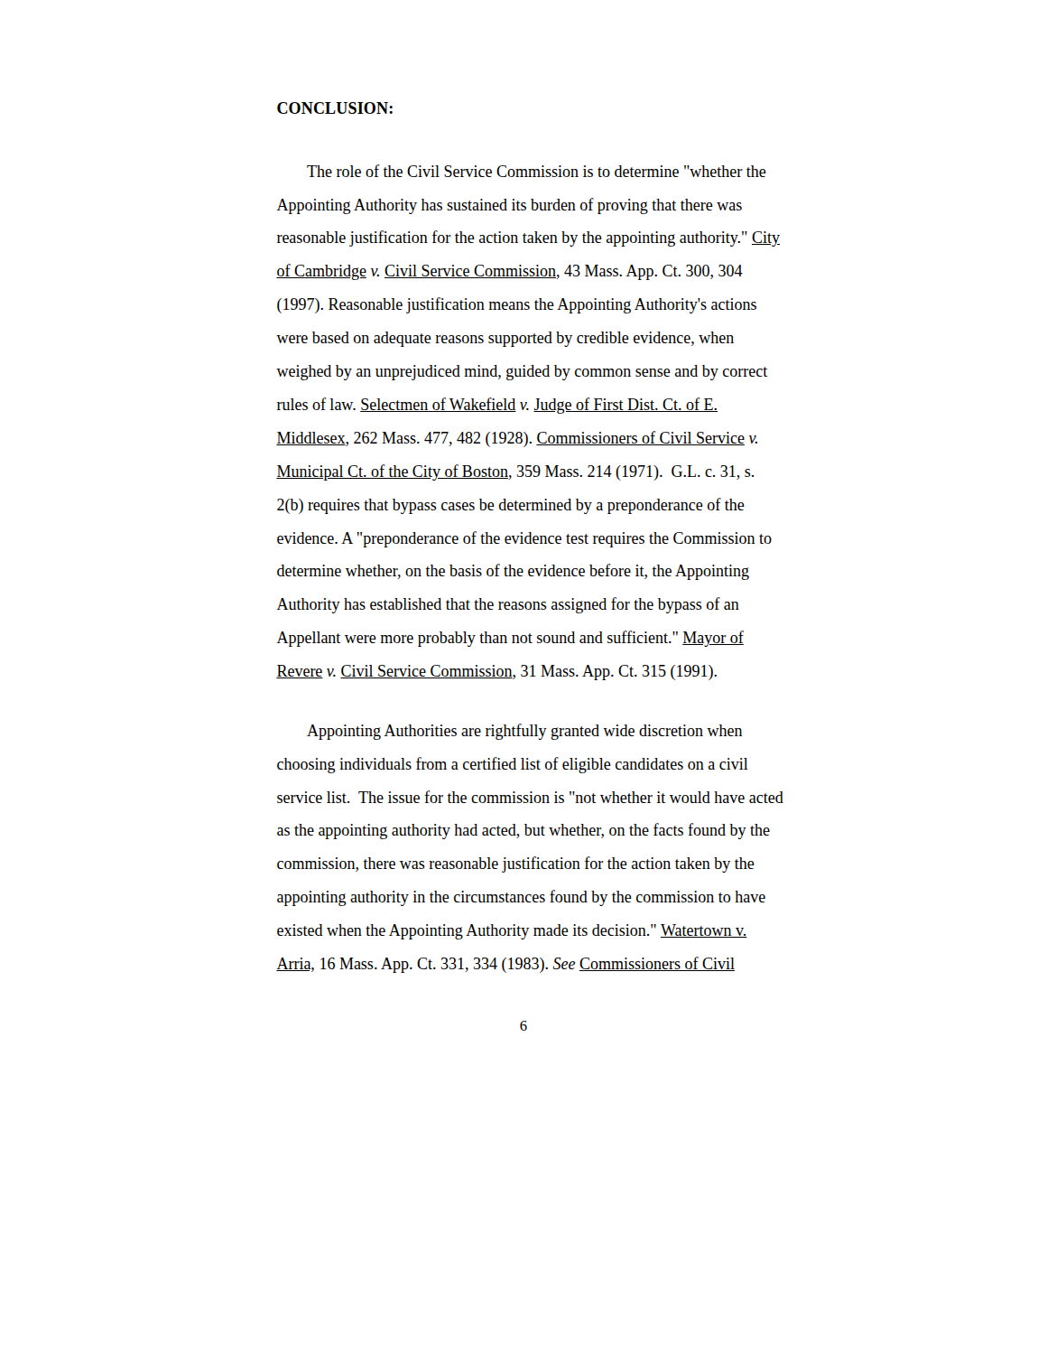CONCLUSION:
The role of the Civil Service Commission is to determine "whether the Appointing Authority has sustained its burden of proving that there was reasonable justification for the action taken by the appointing authority." City of Cambridge v. Civil Service Commission, 43 Mass. App. Ct. 300, 304 (1997). Reasonable justification means the Appointing Authority's actions were based on adequate reasons supported by credible evidence, when weighed by an unprejudiced mind, guided by common sense and by correct rules of law. Selectmen of Wakefield v. Judge of First Dist. Ct. of E. Middlesex, 262 Mass. 477, 482 (1928). Commissioners of Civil Service v. Municipal Ct. of the City of Boston, 359 Mass. 214 (1971). G.L. c. 31, s. 2(b) requires that bypass cases be determined by a preponderance of the evidence. A "preponderance of the evidence test requires the Commission to determine whether, on the basis of the evidence before it, the Appointing Authority has established that the reasons assigned for the bypass of an Appellant were more probably than not sound and sufficient." Mayor of Revere v. Civil Service Commission, 31 Mass. App. Ct. 315 (1991).
Appointing Authorities are rightfully granted wide discretion when choosing individuals from a certified list of eligible candidates on a civil service list. The issue for the commission is "not whether it would have acted as the appointing authority had acted, but whether, on the facts found by the commission, there was reasonable justification for the action taken by the appointing authority in the circumstances found by the commission to have existed when the Appointing Authority made its decision." Watertown v. Arria, 16 Mass. App. Ct. 331, 334 (1983). See Commissioners of Civil
6